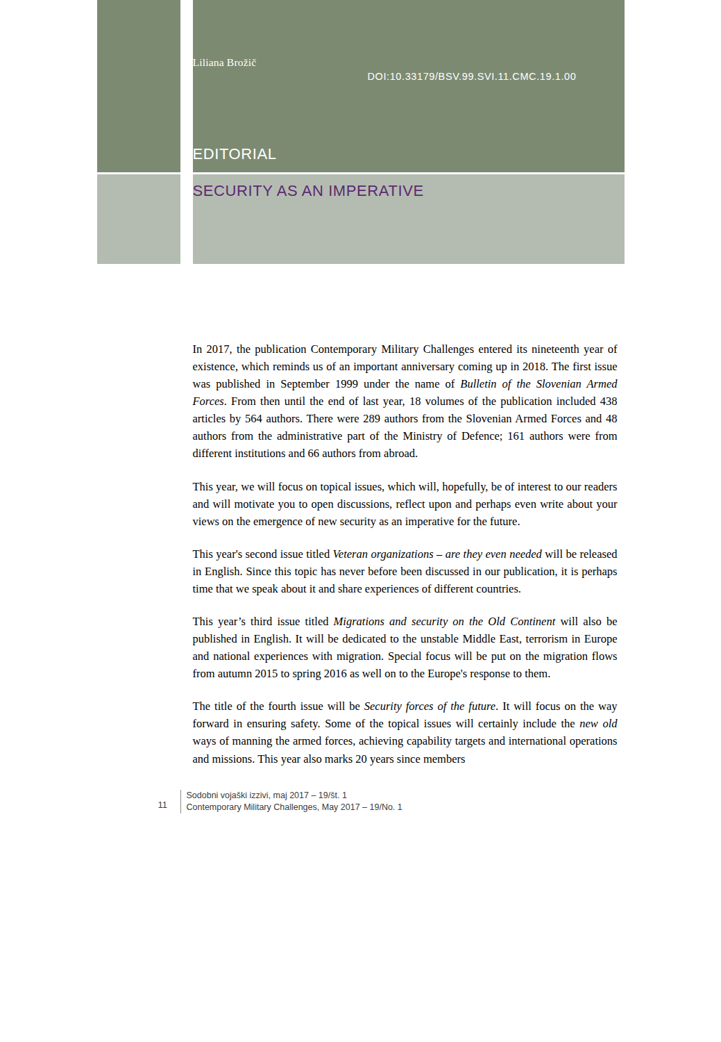Liliana Brožič
DOI:10.33179/BSV.99.SVI.11.CMC.19.1.00
EDITORIAL
SECURITY AS AN IMPERATIVE
In 2017, the publication Contemporary Military Challenges entered its nineteenth year of existence, which reminds us of an important anniversary coming up in 2018. The first issue was published in September 1999 under the name of Bulletin of the Slovenian Armed Forces. From then until the end of last year, 18 volumes of the publication included 438 articles by 564 authors. There were 289 authors from the Slovenian Armed Forces and 48 authors from the administrative part of the Ministry of Defence; 161 authors were from different institutions and 66 authors from abroad.
This year, we will focus on topical issues, which will, hopefully, be of interest to our readers and will motivate you to open discussions, reflect upon and perhaps even write about your views on the emergence of new security as an imperative for the future.
This year's second issue titled Veteran organizations – are they even needed will be released in English. Since this topic has never before been discussed in our publication, it is perhaps time that we speak about it and share experiences of different countries.
This year’s third issue titled Migrations and security on the Old Continent will also be published in English. It will be dedicated to the unstable Middle East, terrorism in Europe and national experiences with migration. Special focus will be put on the migration flows from autumn 2015 to spring 2016 as well on to the Europe's response to them.
The title of the fourth issue will be Security forces of the future. It will focus on the way forward in ensuring safety. Some of the topical issues will certainly include the new old ways of manning the armed forces, achieving capability targets and international operations and missions. This year also marks 20 years since members
11
Sodobni vojaški izzivi, maj 2017 – 19/št. 1
Contemporary Military Challenges, May 2017 – 19/No. 1